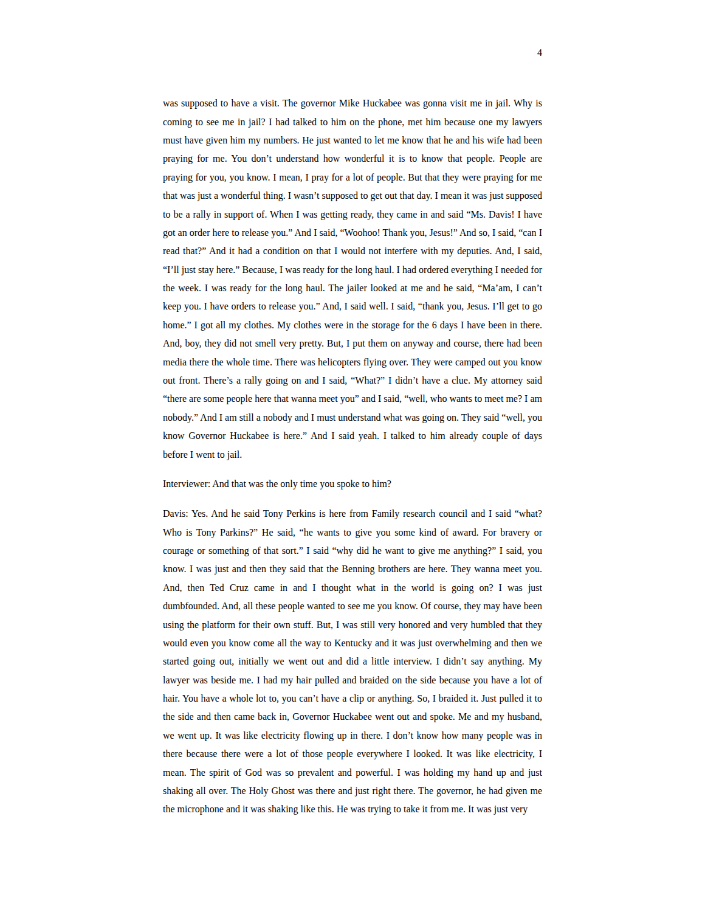4
was supposed to have a visit. The governor Mike Huckabee was gonna visit me in jail. Why is coming to see me in jail? I had talked to him on the phone, met him because one my lawyers must have given him my numbers. He just wanted to let me know that he and his wife had been praying for me. You don’t understand how wonderful it is to know that people. People are praying for you, you know. I mean, I pray for a lot of people. But that they were praying for me that was just a wonderful thing. I wasn’t supposed to get out that day. I mean it was just supposed to be a rally in support of. When I was getting ready, they came in and said “Ms. Davis! I have got an order here to release you.” And I said, “Woohoo! Thank you, Jesus!” And so, I said, “can I read that?” And it had a condition on that I would not interfere with my deputies. And, I said, “I’ll just stay here.” Because, I was ready for the long haul. I had ordered everything I needed for the week. I was ready for the long haul. The jailer looked at me and he said, “Ma’am, I can’t keep you. I have orders to release you.” And, I said well. I said, “thank you, Jesus. I’ll get to go home.” I got all my clothes. My clothes were in the storage for the 6 days I have been in there. And, boy, they did not smell very pretty. But, I put them on anyway and course, there had been media there the whole time. There was helicopters flying over. They were camped out you know out front. There’s a rally going on and I said, “What?” I didn’t have a clue. My attorney said “there are some people here that wanna meet you” and I said, “well, who wants to meet me? I am nobody.” And I am still a nobody and I must understand what was going on. They said “well, you know Governor Huckabee is here.” And I said yeah. I talked to him already couple of days before I went to jail.
Interviewer: And that was the only time you spoke to him?
Davis: Yes. And he said Tony Perkins is here from Family research council and I said “what? Who is Tony Parkins?” He said, “he wants to give you some kind of award. For bravery or courage or something of that sort.” I said “why did he want to give me anything?” I said, you know. I was just and then they said that the Benning brothers are here. They wanna meet you. And, then Ted Cruz came in and I thought what in the world is going on? I was just dumbfounded. And, all these people wanted to see me you know. Of course, they may have been using the platform for their own stuff. But, I was still very honored and very humbled that they would even you know come all the way to Kentucky and it was just overwhelming and then we started going out, initially we went out and did a little interview. I didn’t say anything. My lawyer was beside me. I had my hair pulled and braided on the side because you have a lot of hair. You have a whole lot to, you can’t have a clip or anything. So, I braided it. Just pulled it to the side and then came back in, Governor Huckabee went out and spoke. Me and my husband, we went up. It was like electricity flowing up in there. I don’t know how many people was in there because there were a lot of those people everywhere I looked. It was like electricity, I mean. The spirit of God was so prevalent and powerful. I was holding my hand up and just shaking all over. The Holy Ghost was there and just right there. The governor, he had given me the microphone and it was shaking like this. He was trying to take it from me. It was just very